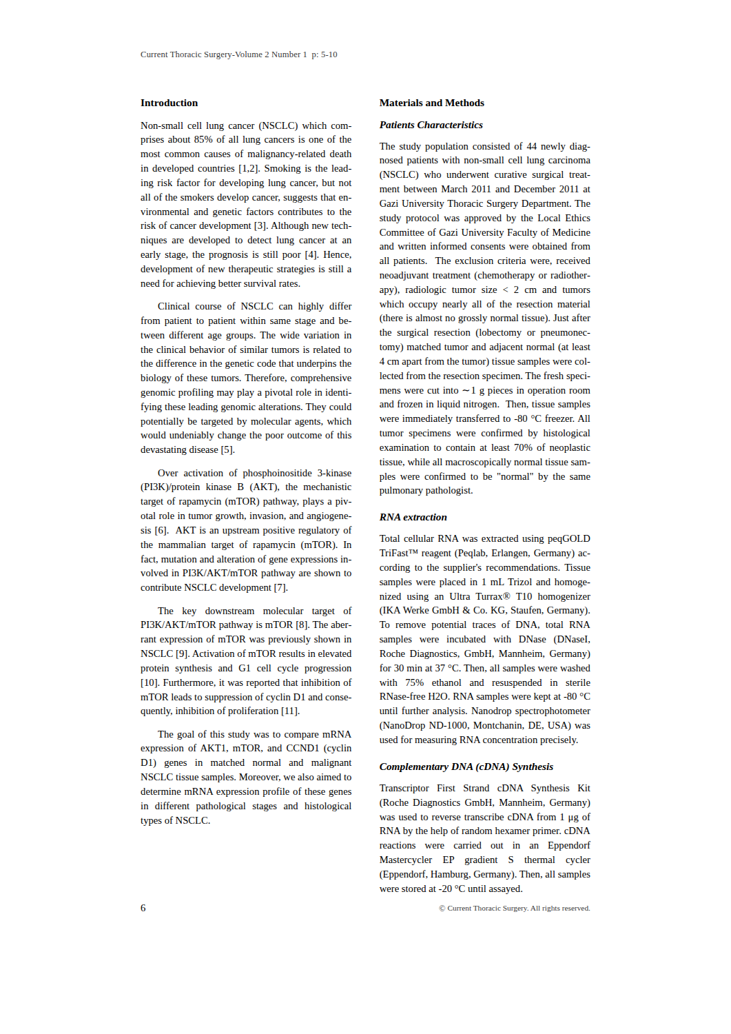Current Thoracic Surgery-Volume 2 Number 1 p: 5-10
Introduction
Non-small cell lung cancer (NSCLC) which comprises about 85% of all lung cancers is one of the most common causes of malignancy-related death in developed countries [1,2]. Smoking is the leading risk factor for developing lung cancer, but not all of the smokers develop cancer, suggests that environmental and genetic factors contributes to the risk of cancer development [3]. Although new techniques are developed to detect lung cancer at an early stage, the prognosis is still poor [4]. Hence, development of new therapeutic strategies is still a need for achieving better survival rates.
Clinical course of NSCLC can highly differ from patient to patient within same stage and between different age groups. The wide variation in the clinical behavior of similar tumors is related to the difference in the genetic code that underpins the biology of these tumors. Therefore, comprehensive genomic profiling may play a pivotal role in identifying these leading genomic alterations. They could potentially be targeted by molecular agents, which would undeniably change the poor outcome of this devastating disease [5].
Over activation of phosphoinositide 3-kinase (PI3K)/protein kinase B (AKT), the mechanistic target of rapamycin (mTOR) pathway, plays a pivotal role in tumor growth, invasion, and angiogenesis [6]. AKT is an upstream positive regulatory of the mammalian target of rapamycin (mTOR). In fact, mutation and alteration of gene expressions involved in PI3K/AKT/mTOR pathway are shown to contribute NSCLC development [7].
The key downstream molecular target of PI3K/AKT/mTOR pathway is mTOR [8]. The aberrant expression of mTOR was previously shown in NSCLC [9]. Activation of mTOR results in elevated protein synthesis and G1 cell cycle progression [10]. Furthermore, it was reported that inhibition of mTOR leads to suppression of cyclin D1 and consequently, inhibition of proliferation [11].
The goal of this study was to compare mRNA expression of AKT1, mTOR, and CCND1 (cyclin D1) genes in matched normal and malignant NSCLC tissue samples. Moreover, we also aimed to determine mRNA expression profile of these genes in different pathological stages and histological types of NSCLC.
Materials and Methods
Patients Characteristics
The study population consisted of 44 newly diagnosed patients with non-small cell lung carcinoma (NSCLC) who underwent curative surgical treatment between March 2011 and December 2011 at Gazi University Thoracic Surgery Department. The study protocol was approved by the Local Ethics Committee of Gazi University Faculty of Medicine and written informed consents were obtained from all patients. The exclusion criteria were, received neoadjuvant treatment (chemotherapy or radiotherapy), radiologic tumor size < 2 cm and tumors which occupy nearly all of the resection material (there is almost no grossly normal tissue). Just after the surgical resection (lobectomy or pneumonectomy) matched tumor and adjacent normal (at least 4 cm apart from the tumor) tissue samples were collected from the resection specimen. The fresh specimens were cut into ∼1 g pieces in operation room and frozen in liquid nitrogen. Then, tissue samples were immediately transferred to -80 °C freezer. All tumor specimens were confirmed by histological examination to contain at least 70% of neoplastic tissue, while all macroscopically normal tissue samples were confirmed to be "normal" by the same pulmonary pathologist.
RNA extraction
Total cellular RNA was extracted using peqGOLD TriFast™ reagent (Peqlab, Erlangen, Germany) according to the supplier's recommendations. Tissue samples were placed in 1 mL Trizol and homogenized using an Ultra Turrax® T10 homogenizer (IKA Werke GmbH & Co. KG, Staufen, Germany). To remove potential traces of DNA, total RNA samples were incubated with DNase (DNaseI, Roche Diagnostics, GmbH, Mannheim, Germany) for 30 min at 37 °C. Then, all samples were washed with 75% ethanol and resuspended in sterile RNase-free H2O. RNA samples were kept at -80 °C until further analysis. Nanodrop spectrophotometer (NanoDrop ND-1000, Montchanin, DE, USA) was used for measuring RNA concentration precisely.
Complementary DNA (cDNA) Synthesis
Transcriptor First Strand cDNA Synthesis Kit (Roche Diagnostics GmbH, Mannheim, Germany) was used to reverse transcribe cDNA from 1 μg of RNA by the help of random hexamer primer. cDNA reactions were carried out in an Eppendorf Mastercycler EP gradient S thermal cycler (Eppendorf, Hamburg, Germany). Then, all samples were stored at -20 °C until assayed.
6
© Current Thoracic Surgery. All rights reserved.